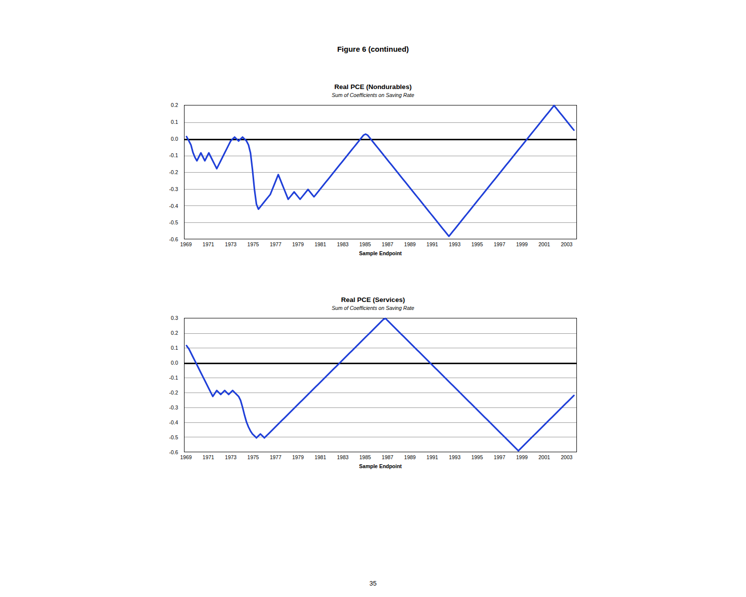Figure 6 (continued)
Real PCE (Nondurables)
Sum of Coefficients on Saving Rate
0.2 0.1 0.0 -0.1 -0.2 -0.3 -0.4 -0.5 -0.6
1969 1971 1973 1975 1977 1979 1981 1983 1985 1987 1989 1991 1993 1995 1997 1999 2001 2003
Sample Endpoint
Real PCE (Services)
Sum of Coefficients on Saving Rate
0.3 0.2 0.1 0.0 -0.1 -0.2 -0.3 -0.4 -0.5 -0.6
1969 1971 1973 1975 1977 1979 1981 1983 1985 1987 1989 1991 1993 1995 1997 1999 2001 2003
Sample Endpoint
35